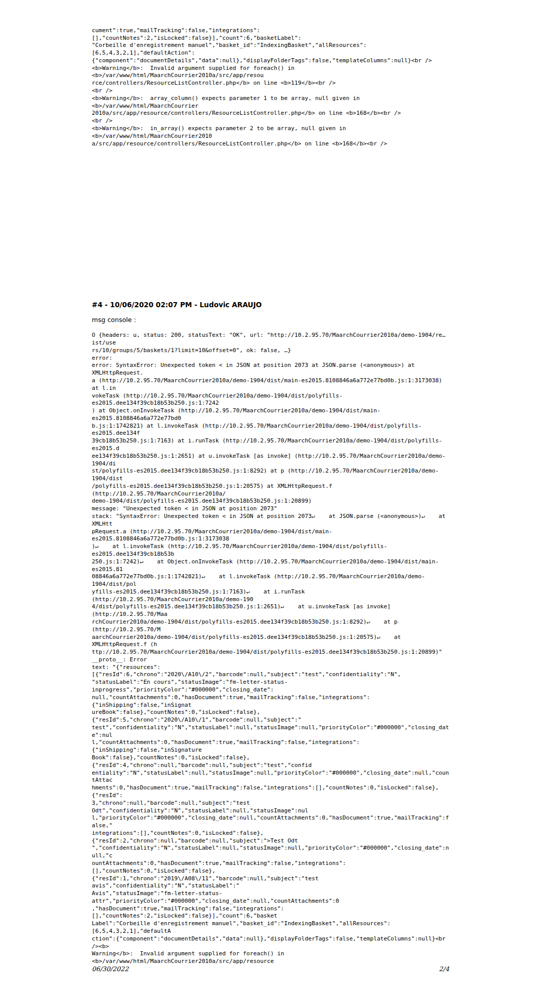cument":true,"mailTracking":false,"integrations":[],"countNotes":2,"isLocked":false}],"count":6,"basketLabel":
"Corbeille d'enregistrement manuel","basket_id":"IndexingBasket","allResources":[6,5,4,3,2,1],"defaultAction":
{"component":"documentDetails","data":null},"displayFolderTags":false,"templateColumns":null}<br />
<b>Warning</b>:  Invalid argument supplied for foreach() in <b>/var/www/html/MaarchCourrier2010a/src/app/resou
rce/controllers/ResourceListController.php</b> on line <b>119</b><br />
<br />
<b>Warning</b>:  array_column() expects parameter 1 to be array, null given in <b>/var/www/html/MaarchCourrier
2010a/src/app/resource/controllers/ResourceListController.php</b> on line <b>168</b><br />
<br />
<b>Warning</b>:  in_array() expects parameter 2 to be array, null given in <b>/var/www/html/MaarchCourrier2010
a/src/app/resource/controllers/ResourceListController.php</b> on line <b>168</b><br />
#4 - 10/06/2020 02:07 PM - Ludovic ARAUJO
msg console :
O {headers: u, status: 200, statusText: "OK", url: "http://10.2.95.70/MaarchCourrier2010a/demo-1904/re…ist/use
rs/10/groups/5/baskets/1?limit=10&offset=0", ok: false, …}
error:
error: SyntaxError: Unexpected token < in JSON at position 2073 at JSON.parse (<anonymous>) at XMLHttpRequest.
a (http://10.2.95.70/MaarchCourrier2010a/demo-1904/dist/main-es2015.8108846a6a772e77bd0b.js:1:3173038) at l.in
vokeTask (http://10.2.95.70/MaarchCourrier2010a/demo-1904/dist/polyfills-es2015.dee134f39cb18b53b250.js:1:7242
) at Object.onInvokeTask (http://10.2.95.70/MaarchCourrier2010a/demo-1904/dist/main-es2015.8108846a6a772e77bd0
b.js:1:1742821) at l.invokeTask (http://10.2.95.70/MaarchCourrier2010a/demo-1904/dist/polyfills-es2015.dee134f
39cb18b53b250.js:1:7163) at i.runTask (http://10.2.95.70/MaarchCourrier2010a/demo-1904/dist/polyfills-es2015.d
ee134f39cb18b53b250.js:1:2651) at u.invokeTask [as invoke] (http://10.2.95.70/MaarchCourrier2010a/demo-1904/di
st/polyfills-es2015.dee134f39cb18b53b250.js:1:8292) at p (http://10.2.95.70/MaarchCourrier2010a/demo-1904/dist
/polyfills-es2015.dee134f39cb18b53b250.js:1:20575) at XMLHttpRequest.f (http://10.2.95.70/MaarchCourrier2010a/
demo-1904/dist/polyfills-es2015.dee134f39cb18b53b250.js:1:20899)
message: "Unexpected token < in JSON at position 2073"
stack: "SyntaxError: Unexpected token < in JSON at position 2073↵    at JSON.parse (<anonymous>)↵    at XMLHtt
pRequest.a (http://10.2.95.70/MaarchCourrier2010a/demo-1904/dist/main-es2015.8108846a6a772e77bd0b.js:1:3173038
)↵    at l.invokeTask (http://10.2.95.70/MaarchCourrier2010a/demo-1904/dist/polyfills-es2015.dee134f39cb18b53b
250.js:1:7242)↵    at Object.onInvokeTask (http://10.2.95.70/MaarchCourrier2010a/demo-1904/dist/main-es2015.81
08846a6a772e77bd0b.js:1:1742821)↵    at l.invokeTask (http://10.2.95.70/MaarchCourrier2010a/demo-1904/dist/pol
yfills-es2015.dee134f39cb18b53b250.js:1:7163)↵    at i.runTask (http://10.2.95.70/MaarchCourrier2010a/demo-190
4/dist/polyfills-es2015.dee134f39cb18b53b250.js:1:2651)↵    at u.invokeTask [as invoke] (http://10.2.95.70/Maa
rchCourrier2010a/demo-1904/dist/polyfills-es2015.dee134f39cb18b53b250.js:1:8292)↵    at p (http://10.2.95.70/M
aarchCourrier2010a/demo-1904/dist/polyfills-es2015.dee134f39cb18b53b250.js:1:20575)↵    at XMLHttpRequest.f (h
ttp://10.2.95.70/MaarchCourrier2010a/demo-1904/dist/polyfills-es2015.dee134f39cb18b53b250.js:1:20899)"
__proto__: Error
text: "{"resources":[{"resId":6,"chrono":"2020\/A10\/2","barcode":null,"subject":"test","confidentiality":"N",
"statusLabel":"En cours","statusImage":"fm-letter-status-inprogress","priorityColor":"#000000","closing_date":
null,"countAttachments":0,"hasDocument":true,"mailTracking":false,"integrations":{"inShipping":false,"inSignat
ureBook":false},"countNotes":0,"isLocked":false},{"resId":5,"chrono":"2020\/A10\/1","barcode":null,"subject":"
test","confidentiality":"N","statusLabel":null,"statusImage":null,"priorityColor":"#000000","closing_date":nul
l,"countAttachments":0,"hasDocument":true,"mailTracking":false,"integrations":{"inShipping":false,"inSignature
Book":false},"countNotes":0,"isLocked":false},{"resId":4,"chrono":null,"barcode":null,"subject":"test","confid
entiality":"N","statusLabel":null,"statusImage":null,"priorityColor":"#000000","closing_date":null,"countAttac
hments":0,"hasDocument":true,"mailTracking":false,"integrations":[],"countNotes":0,"isLocked":false},{"resId":
3,"chrono":null,"barcode":null,"subject":"test Odt","confidentiality":"N","statusLabel":null,"statusImage":nul
l,"priorityColor":"#000000","closing_date":null,"countAttachments":0,"hasDocument":true,"mailTracking":false,"
integrations":[],"countNotes":0,"isLocked":false},{"resId":2,"chrono":null,"barcode":null,"subject":">Test Odt
","confidentiality":"N","statusLabel":null,"statusImage":null,"priorityColor":"#000000","closing_date":null,"c
ountAttachments":0,"hasDocument":true,"mailTracking":false,"integrations":[],"countNotes":0,"isLocked":false},
{"resId":1,"chrono":"2019\/A08\/11","barcode":null,"subject":"test avis","confidentiality":"N","statusLabel":"
Avis","statusImage":"fm-letter-status-attr","priorityColor":"#000000","closing_date":null,"countAttachments":0
,"hasDocument":true,"mailTracking":false,"integrations":[],"countNotes":2,"isLocked":false}],"count":6,"basket
Label":"Corbeille d'enregistrement manuel","basket_id":"IndexingBasket","allResources":[6,5,4,3,2,1],"defaultA
ction":{"component":"documentDetails","data":null},"displayFolderTags":false,"templateColumns":null}<br /><b>
Warning</b>:  Invalid argument supplied for foreach() in <b>/var/www/html/MaarchCourrier2010a/src/app/resource
06/30/2022 2/4